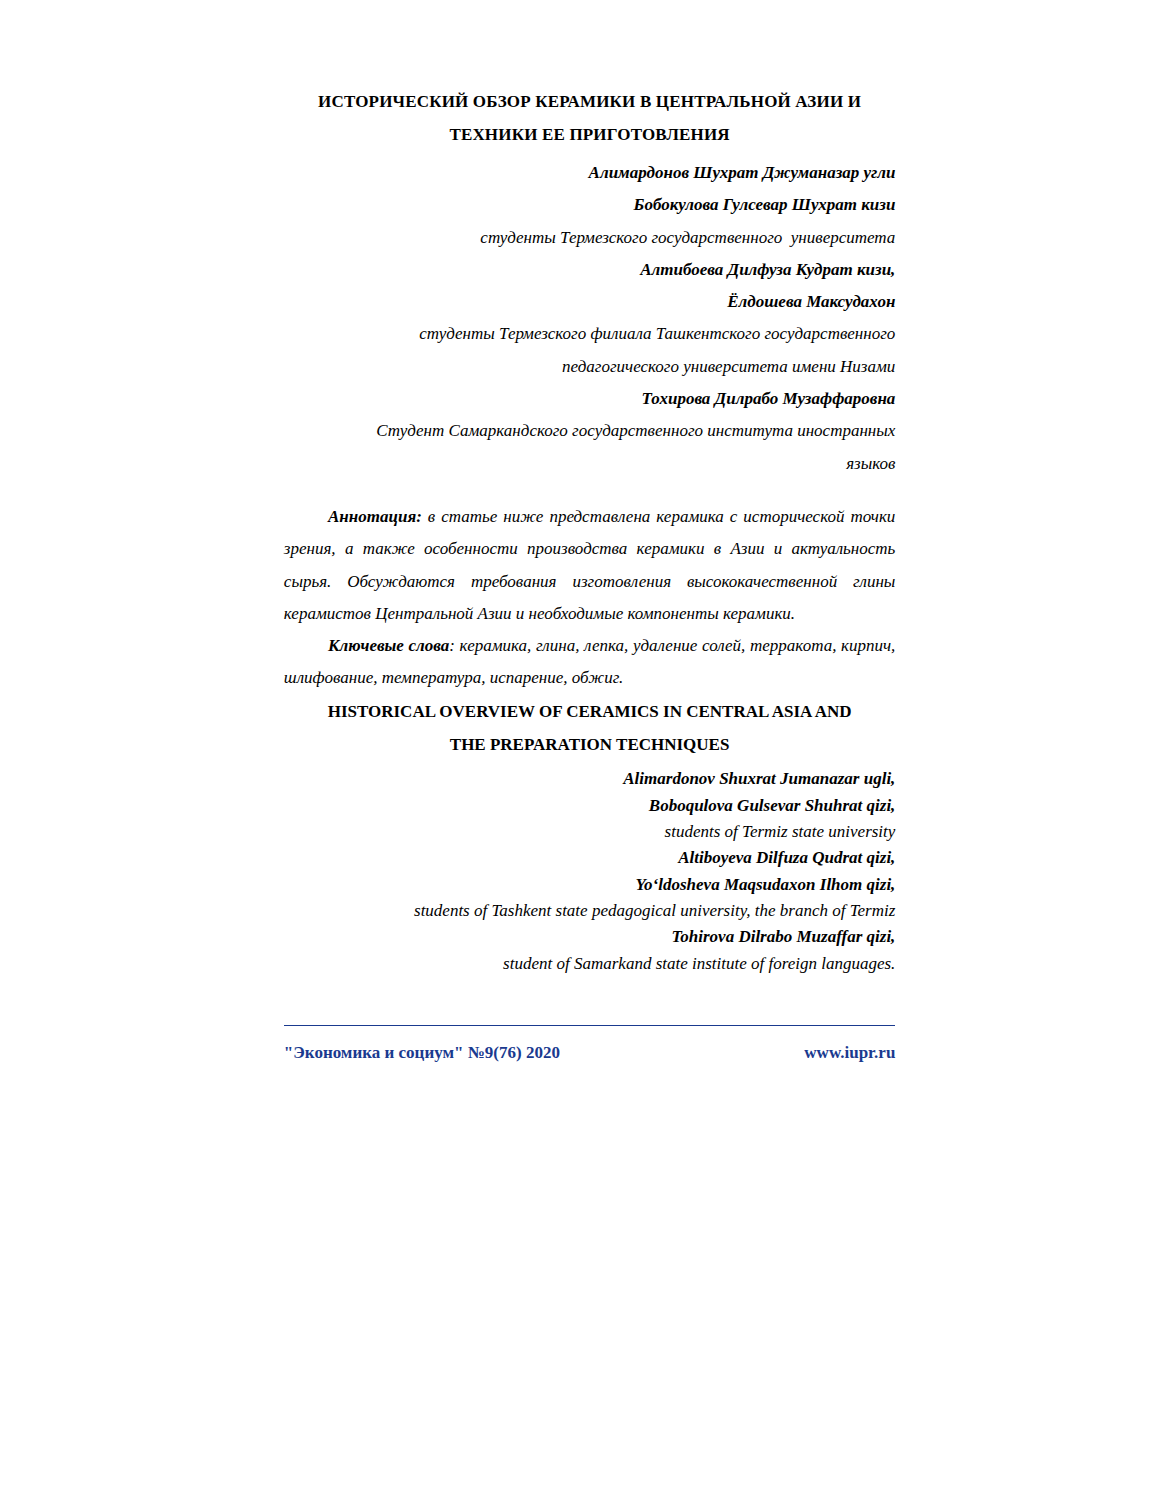Исторический обзор керамики в Центральной Азии и
техники ее приготовления
Алимардонов Шухрат Джуманазар угли
Бобокулова Гулсевар Шухрат кизи
студенты Термезского государственного университета
Алтибоева Дилфуза Кудрат кизи,
Ёлдошева Максудахон
студенты Термезского филиала Ташкентского государственного
педагогического университета имени Низами
Тохирова Дилрабо Музаффаровна
Студент Самаркандского государственного института иностранных
языков
Аннотация: в статье ниже представлена керамика с исторической точки зрения, а также особенности производства керамики в Азии и актуальность сырья. Обсуждаются требования изготовления высококачественной глины керамистов Центральной Азии и необходимые компоненты керамики.
Ключевые слова: керамика, глина, лепка, удаление солей, терракота, кирпич, шлифование, температура, испарение, обжиг.
Historical overview of ceramics in Central Asia and
the preparation techniques
Alimardonov Shuxrat Jumanazar ugli,
Boboqulova Gulsevar Shuhrat qizi,
students of Termiz state university
Altiboyeva Dilfuza Qudrat qizi,
Yo‘ldosheva Maqsudaxon Ilhom qizi,
students of Tashkent state pedagogical university, the branch of Termiz
Tohirova Dilrabo Muzaffar qizi,
student of Samarkand state institute of foreign languages.
"Экономика и социум" №9(76) 2020 www.iupr.ru